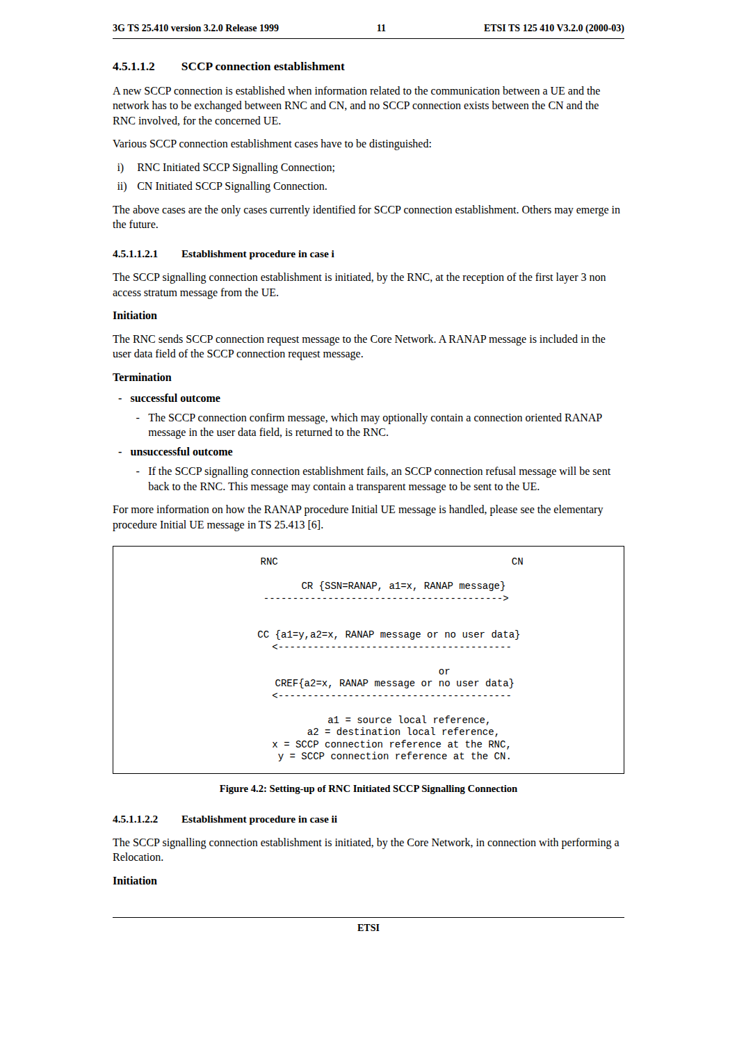3G TS 25.410 version 3.2.0 Release 1999 11 ETSI TS 125 410 V3.2.0 (2000-03)
4.5.1.1.2 SCCP connection establishment
A new SCCP connection is established when information related to the communication between a UE and the network has to be exchanged between RNC and CN, and no SCCP connection exists between the CN and the RNC involved, for the concerned UE.
Various SCCP connection establishment cases have to be distinguished:
i) RNC Initiated SCCP Signalling Connection;
ii) CN Initiated SCCP Signalling Connection.
The above cases are the only cases currently identified for SCCP connection establishment. Others may emerge in the future.
4.5.1.1.2.1 Establishment procedure in case i
The SCCP signalling connection establishment is initiated, by the RNC, at the reception of the first layer 3 non access stratum message from the UE.
Initiation
The RNC sends SCCP connection request message to the Core Network. A RANAP message is included in the user data field of the SCCP connection request message.
Termination
successful outcome
The SCCP connection confirm message, which may optionally contain a connection oriented RANAP message in the user data field, is returned to the RNC.
unsuccessful outcome
If the SCCP signalling connection establishment fails, an SCCP connection refusal message will be sent back to the RNC. This message may contain a transparent message to be sent to the UE.
For more information on how the RANAP procedure Initial UE message is handled, please see the elementary procedure Initial UE message in TS 25.413 [6].
        RNC                                        CN

            CR {SSN=RANAP, a1=x, RANAP message}
      ----------------------------------------->


       CC {a1=y,a2=x, RANAP message or no user data}
        <----------------------------------------

                          or
         CREF{a2=x, RANAP message or no user data}
        <----------------------------------------

              a1 = source local reference,
            a2 = destination local reference,
        x = SCCP connection reference at the RNC,
         y = SCCP connection reference at the CN.
Figure 4.2: Setting-up of RNC Initiated SCCP Signalling Connection
4.5.1.1.2.2 Establishment procedure in case ii
The SCCP signalling connection establishment is initiated, by the Core Network, in connection with performing a Relocation.
Initiation
ETSI